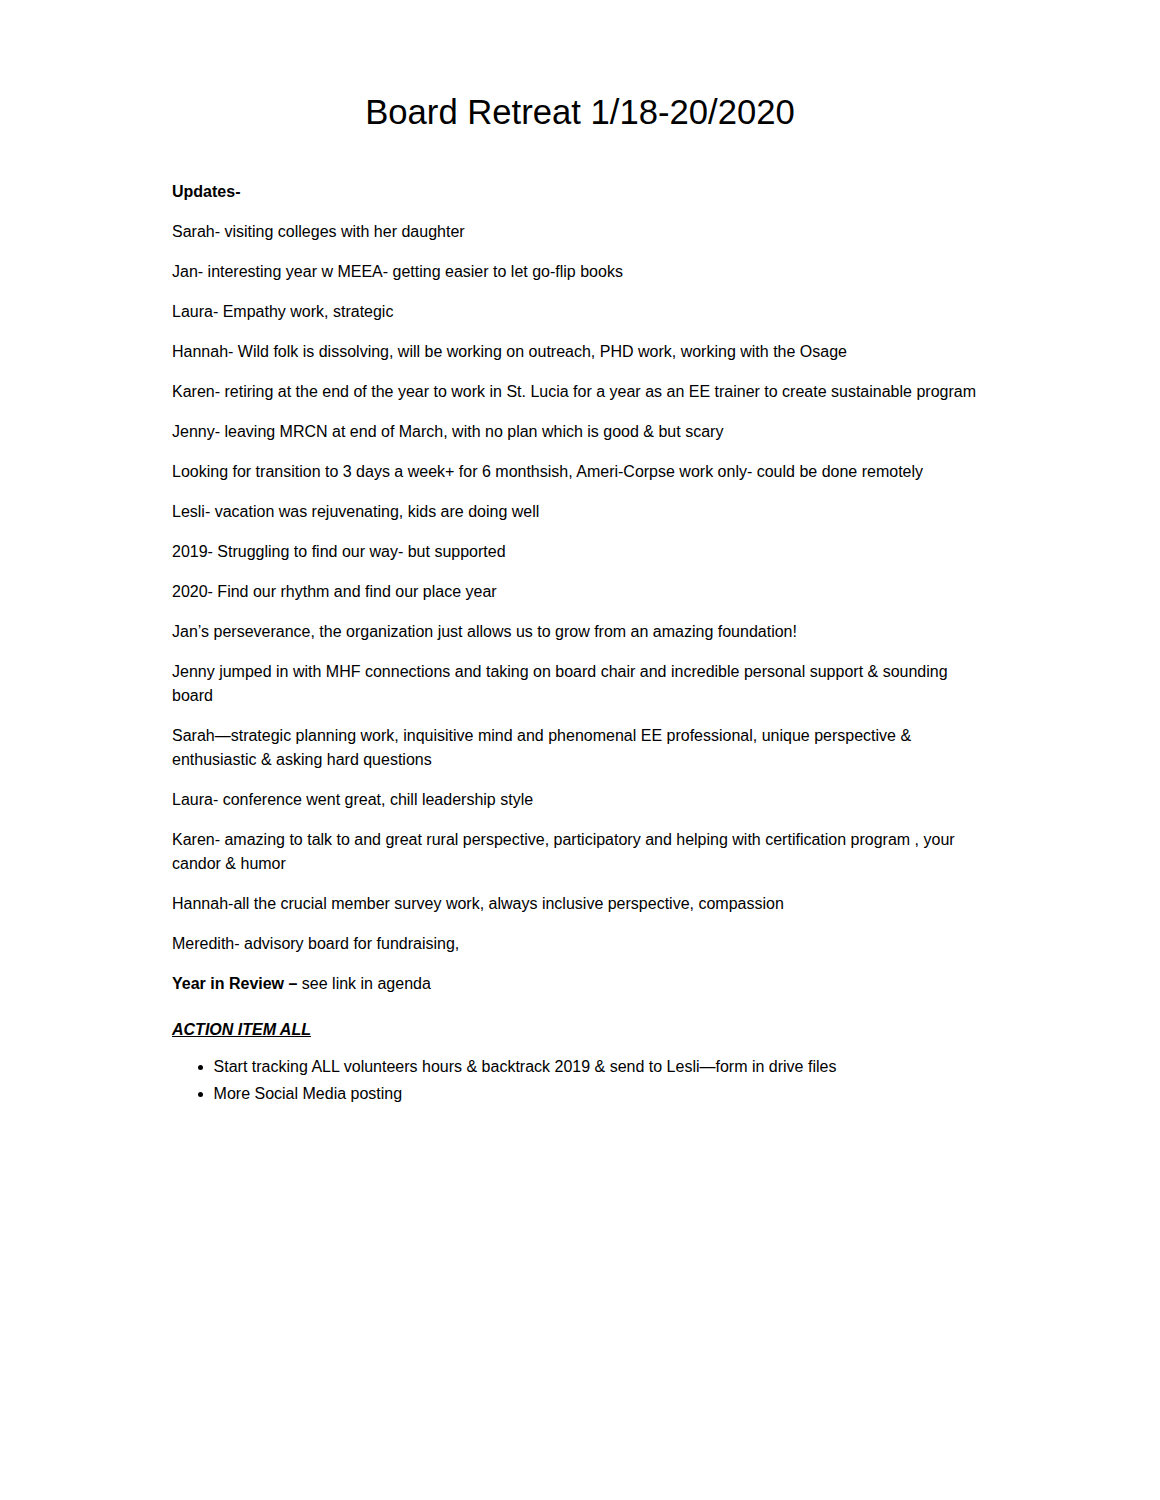Board Retreat 1/18-20/2020
Updates-
Sarah- visiting colleges with her daughter
Jan- interesting year w MEEA- getting easier to let go-flip books
Laura- Empathy work, strategic
Hannah- Wild folk is dissolving, will be working on outreach, PHD work, working with the Osage
Karen- retiring at the end of the year to work in St. Lucia for a year as an EE trainer to create sustainable program
Jenny- leaving MRCN at end of March, with no plan which is good & but scary
Looking for transition to 3 days a week+ for 6 monthsish, Ameri-Corpse work only- could be done remotely
Lesli- vacation was rejuvenating, kids are doing well
2019- Struggling to find our way- but supported
2020- Find our rhythm and find our place year
Jan’s perseverance, the organization just allows us to grow from an amazing foundation!
Jenny jumped in with MHF connections and taking on board chair and incredible personal support & sounding board
Sarah—strategic planning work, inquisitive mind and phenomenal EE professional, unique perspective & enthusiastic & asking hard questions
Laura- conference went great, chill leadership style
Karen- amazing to talk to and great rural perspective, participatory and helping with certification program , your candor & humor
Hannah-all the crucial member survey work, always inclusive perspective, compassion
Meredith- advisory board for fundraising,
Year in Review – see link in agenda
ACTION ITEM ALL
Start tracking ALL volunteers hours & backtrack 2019 & send to Lesli—form in drive files
More Social Media posting